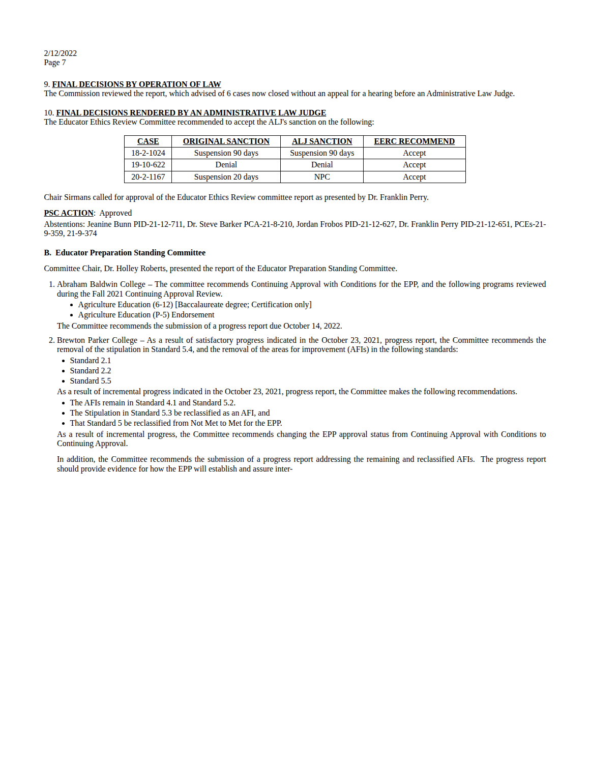2/12/2022
Page 7
9. FINAL DECISIONS BY OPERATION OF LAW
The Commission reviewed the report, which advised of 6 cases now closed without an appeal for a hearing before an Administrative Law Judge.
10. FINAL DECISIONS RENDERED BY AN ADMINISTRATIVE LAW JUDGE
The Educator Ethics Review Committee recommended to accept the ALJ's sanction on the following:
| CASE | ORIGINAL SANCTION | ALJ SANCTION | EERC RECOMMEND |
| --- | --- | --- | --- |
| 18-2-1024 | Suspension 90 days | Suspension 90 days | Accept |
| 19-10-622 | Denial | Denial | Accept |
| 20-2-1167 | Suspension 20 days | NPC | Accept |
Chair Sirmans called for approval of the Educator Ethics Review committee report as presented by Dr. Franklin Perry.
PSC ACTION: Approved
Abstentions: Jeanine Bunn PID-21-12-711, Dr. Steve Barker PCA-21-8-210, Jordan Frobos PID-21-12-627, Dr. Franklin Perry PID-21-12-651, PCEs-21-9-359, 21-9-374
B. Educator Preparation Standing Committee
Committee Chair, Dr. Holley Roberts, presented the report of the Educator Preparation Standing Committee.
Abraham Baldwin College – The committee recommends Continuing Approval with Conditions for the EPP, and the following programs reviewed during the Fall 2021 Continuing Approval Review.
Agriculture Education (6-12) [Baccalaureate degree; Certification only]
Agriculture Education (P-5) Endorsement
The Committee recommends the submission of a progress report due October 14, 2022.
Brewton Parker College – As a result of satisfactory progress indicated in the October 23, 2021, progress report, the Committee recommends the removal of the stipulation in Standard 5.4, and the removal of the areas for improvement (AFIs) in the following standards:
Standard 2.1
Standard 2.2
Standard 5.5
As a result of incremental progress indicated in the October 23, 2021, progress report, the Committee makes the following recommendations.
The AFIs remain in Standard 4.1 and Standard 5.2.
The Stipulation in Standard 5.3 be reclassified as an AFI, and
That Standard 5 be reclassified from Not Met to Met for the EPP.
As a result of incremental progress, the Committee recommends changing the EPP approval status from Continuing Approval with Conditions to Continuing Approval.
In addition, the Committee recommends the submission of a progress report addressing the remaining and reclassified AFIs. The progress report should provide evidence for how the EPP will establish and assure inter-